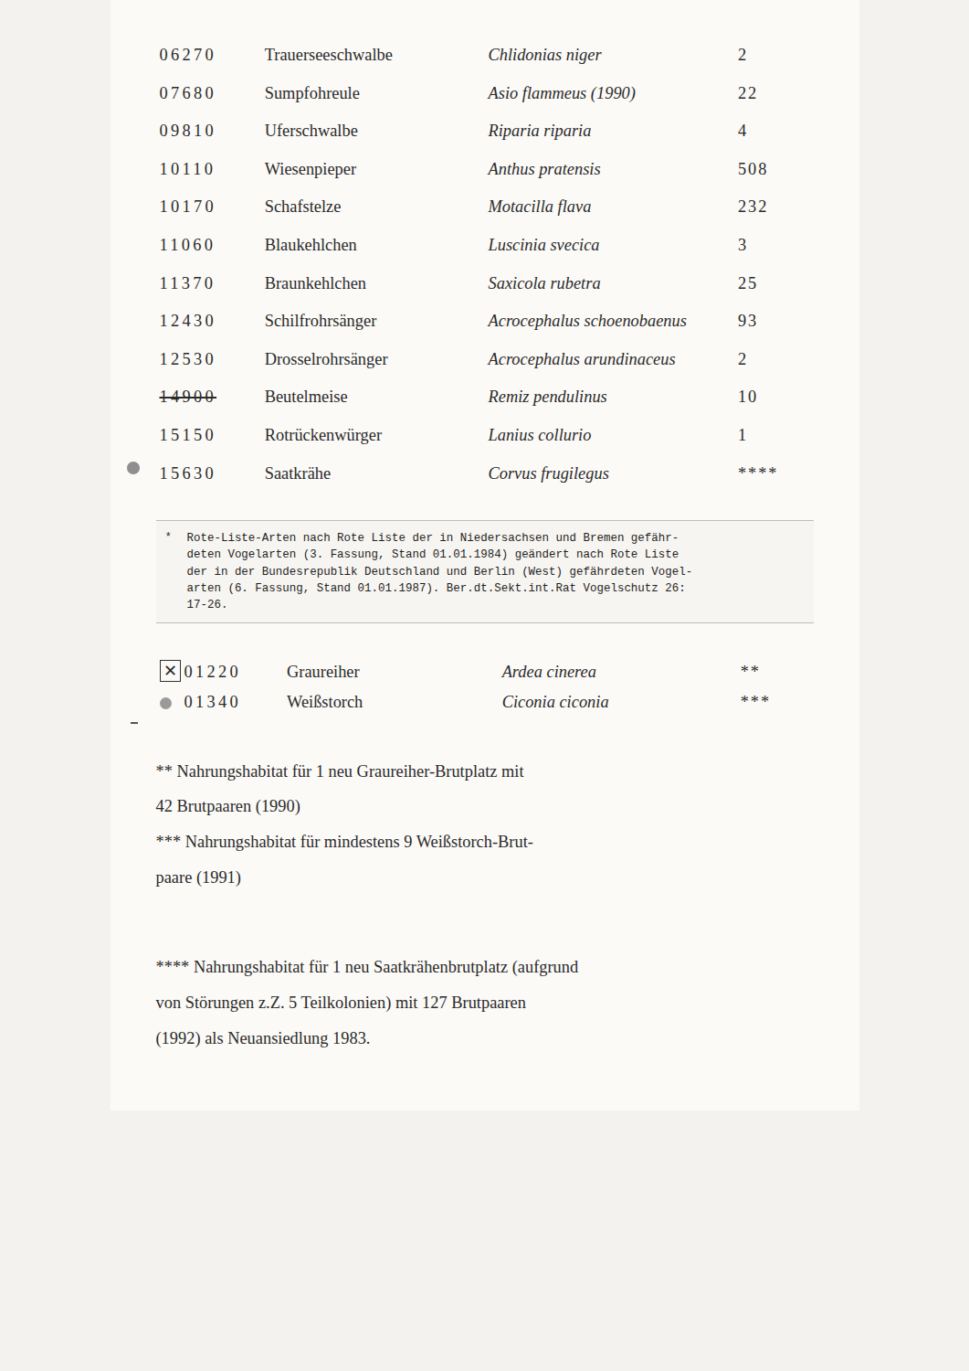| 06270 | Trauerseeschwalbe | Chlidonias niger | 2 |
| 07680 | Sumpfohreule | Asio flammeus (1990) | 22 |
| 09810 | Uferschwalbe | Riparia riparia | 4 |
| 10110 | Wiesenpieper | Anthus pratensis | 508 |
| 10170 | Schafstelze | Motacilla flava | 232 |
| 11060 | Blaukehlchen | Luscinia svecica | 3 |
| 11370 | Braunkehlchen | Saxicola rubetra | 25 |
| 12430 | Schilfrohrsänger | Acrocephalus schoenobaenus | 93 |
| 12530 | Drosselrohrsänger | Acrocephalus arundinaceus | 2 |
| 14900 | Beutelmeise | Remiz pendulinus | 10 |
| 15150 | Rotrückenwürger | Lanius collurio | 1 |
| 15630 | Saatkrähe | Corvus frugilegus | **** |
* Rote-Liste-Arten nach Rote Liste der in Niedersachsen und Bremen gefähr-
deten Vogelarten (3. Fassung, Stand 01.01.1984) geändert nach Rote Liste
der in der Bundesrepublik Deutschland und Berlin (West) gefährdeten Vogel-
arten (6. Fassung, Stand 01.01.1987). Ber.dt.Sekt.int.Rat Vogelschutz 26:
17-26.
| ✕ | 01220 | Graureiher | Ardea cinerea | ** |
| | 01340 | Weißstorch | Ciconia ciconia | *** |
** Nahrungshabitat für 1 neu Graureiher-Brutplatz mit
42 Brutpaaren (1990)
*** Nahrungshabitat für mindestens 9 Weißstorch-Brut-
paare (1991)
**** Nahrungshabitat für 1 neu Saatkrähenbrutplatz (aufgrund
von Störungen z.Z. 5 Teilkolonien) mit 127 Brutpaaren
(1992) als Neuansiedlung 1983.